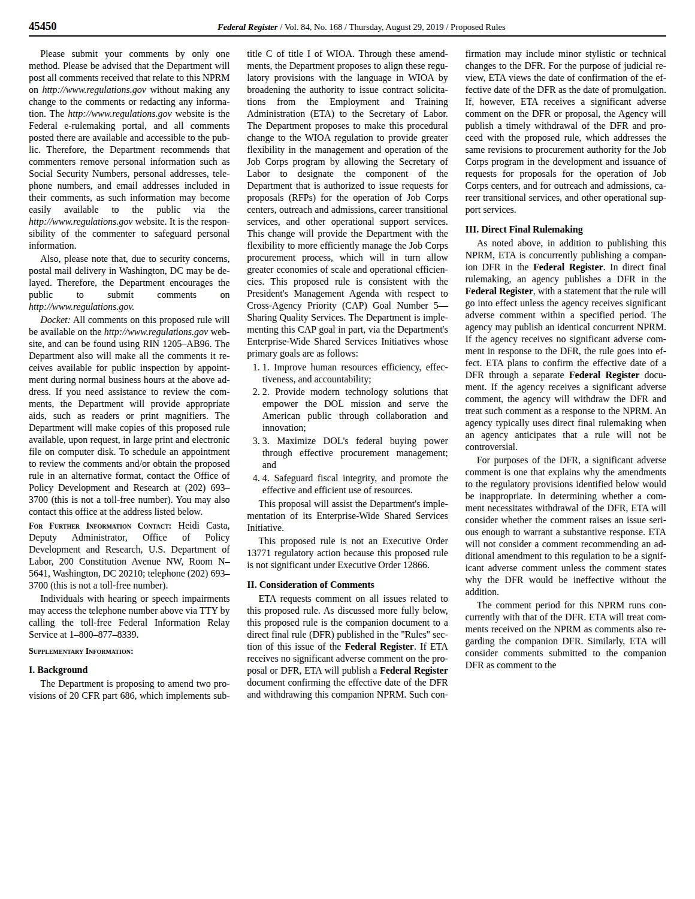45450
Federal Register / Vol. 84, No. 168 / Thursday, August 29, 2019 / Proposed Rules
Please submit your comments by only one method. Please be advised that the Department will post all comments received that relate to this NPRM on http://www.regulations.gov without making any change to the comments or redacting any information. The http://www.regulations.gov website is the Federal e-rulemaking portal, and all comments posted there are available and accessible to the public. Therefore, the Department recommends that commenters remove personal information such as Social Security Numbers, personal addresses, telephone numbers, and email addresses included in their comments, as such information may become easily available to the public via the http://www.regulations.gov website. It is the responsibility of the commenter to safeguard personal information.
Also, please note that, due to security concerns, postal mail delivery in Washington, DC may be delayed. Therefore, the Department encourages the public to submit comments on http://www.regulations.gov.
Docket: All comments on this proposed rule will be available on the http://www.regulations.gov website, and can be found using RIN 1205–AB96. The Department also will make all the comments it receives available for public inspection by appointment during normal business hours at the above address. If you need assistance to review the comments, the Department will provide appropriate aids, such as readers or print magnifiers. The Department will make copies of this proposed rule available, upon request, in large print and electronic file on computer disk. To schedule an appointment to review the comments and/or obtain the proposed rule in an alternative format, contact the Office of Policy Development and Research at (202) 693–3700 (this is not a toll-free number). You may also contact this office at the address listed below.
For Further Information Contact: Heidi Casta, Deputy Administrator, Office of Policy Development and Research, U.S. Department of Labor, 200 Constitution Avenue NW, Room N–5641, Washington, DC 20210; telephone (202) 693–3700 (this is not a toll-free number).
Individuals with hearing or speech impairments may access the telephone number above via TTY by calling the toll-free Federal Information Relay Service at 1–800–877–8339.
Supplementary Information:
I. Background
The Department is proposing to amend two provisions of 20 CFR part 686, which implements subtitle C of title I of WIOA. Through these amendments, the Department proposes to align these regulatory provisions with the language in WIOA by broadening the authority to issue contract solicitations from the Employment and Training Administration (ETA) to the Secretary of Labor. The Department proposes to make this procedural change to the WIOA regulation to provide greater flexibility in the management and operation of the Job Corps program by allowing the Secretary of Labor to designate the component of the Department that is authorized to issue requests for proposals (RFPs) for the operation of Job Corps centers, outreach and admissions, career transitional services, and other operational support services. This change will provide the Department with the flexibility to more efficiently manage the Job Corps procurement process, which will in turn allow greater economies of scale and operational efficiencies. This proposed rule is consistent with the President's Management Agenda with respect to Cross-Agency Priority (CAP) Goal Number 5—Sharing Quality Services. The Department is implementing this CAP goal in part, via the Department's Enterprise-Wide Shared Services Initiatives whose primary goals are as follows:
1. Improve human resources efficiency, effectiveness, and accountability;
2. Provide modern technology solutions that empower the DOL mission and serve the American public through collaboration and innovation;
3. Maximize DOL's federal buying power through effective procurement management; and
4. Safeguard fiscal integrity, and promote the effective and efficient use of resources.
This proposal will assist the Department's implementation of its Enterprise-Wide Shared Services Initiative.
This proposed rule is not an Executive Order 13771 regulatory action because this proposed rule is not significant under Executive Order 12866.
II. Consideration of Comments
ETA requests comment on all issues related to this proposed rule. As discussed more fully below, this proposed rule is the companion document to a direct final rule (DFR) published in the ''Rules'' section of this issue of the Federal Register. If ETA receives no significant adverse comment on the proposal or DFR, ETA will publish a Federal Register document confirming the effective date of the DFR and withdrawing this companion NPRM. Such confirmation may include minor stylistic or technical changes to the DFR. For the purpose of judicial review, ETA views the date of confirmation of the effective date of the DFR as the date of promulgation. If, however, ETA receives a significant adverse comment on the DFR or proposal, the Agency will publish a timely withdrawal of the DFR and proceed with the proposed rule, which addresses the same revisions to procurement authority for the Job Corps program in the development and issuance of requests for proposals for the operation of Job Corps centers, and for outreach and admissions, career transitional services, and other operational support services.
III. Direct Final Rulemaking
As noted above, in addition to publishing this NPRM, ETA is concurrently publishing a companion DFR in the Federal Register. In direct final rulemaking, an agency publishes a DFR in the Federal Register, with a statement that the rule will go into effect unless the agency receives significant adverse comment within a specified period. The agency may publish an identical concurrent NPRM. If the agency receives no significant adverse comment in response to the DFR, the rule goes into effect. ETA plans to confirm the effective date of a DFR through a separate Federal Register document. If the agency receives a significant adverse comment, the agency will withdraw the DFR and treat such comment as a response to the NPRM. An agency typically uses direct final rulemaking when an agency anticipates that a rule will not be controversial.
For purposes of the DFR, a significant adverse comment is one that explains why the amendments to the regulatory provisions identified below would be inappropriate. In determining whether a comment necessitates withdrawal of the DFR, ETA will consider whether the comment raises an issue serious enough to warrant a substantive response. ETA will not consider a comment recommending an additional amendment to this regulation to be a significant adverse comment unless the comment states why the DFR would be ineffective without the addition.
The comment period for this NPRM runs concurrently with that of the DFR. ETA will treat comments received on the NPRM as comments also regarding the companion DFR. Similarly, ETA will consider comments submitted to the companion DFR as comment to the